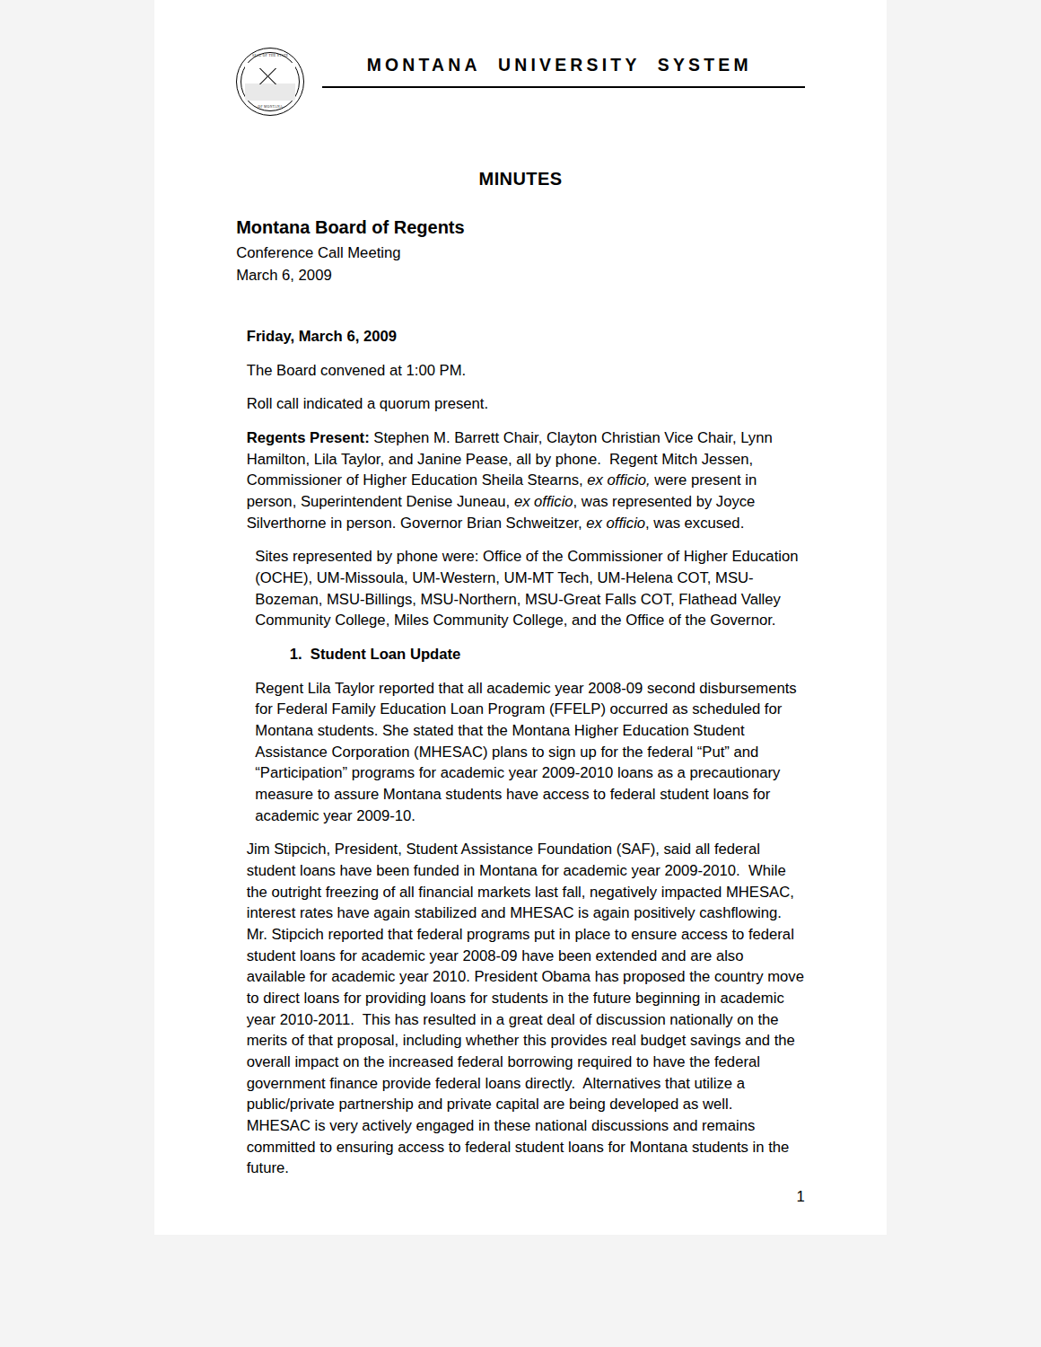SEAL OF THE STATE
OF MONTANA
MONTANA UNIVERSITY SYSTEM
MINUTES
Montana Board of Regents
Conference Call Meeting
March 6, 2009
Friday, March 6, 2009
The Board convened at 1:00 PM.
Roll call indicated a quorum present.
Regents Present: Stephen M. Barrett Chair, Clayton Christian Vice Chair, Lynn Hamilton, Lila Taylor, and Janine Pease, all by phone. Regent Mitch Jessen, Commissioner of Higher Education Sheila Stearns, ex officio, were present in person, Superintendent Denise Juneau, ex officio, was represented by Joyce Silverthorne in person. Governor Brian Schweitzer, ex officio, was excused.
Sites represented by phone were: Office of the Commissioner of Higher Education (OCHE), UM-Missoula, UM-Western, UM-MT Tech, UM-Helena COT, MSU-Bozeman, MSU-Billings, MSU-Northern, MSU-Great Falls COT, Flathead Valley Community College, Miles Community College, and the Office of the Governor.
1. Student Loan Update
Regent Lila Taylor reported that all academic year 2008-09 second disbursements for Federal Family Education Loan Program (FFELP) occurred as scheduled for Montana students. She stated that the Montana Higher Education Student Assistance Corporation (MHESAC) plans to sign up for the federal “Put” and “Participation” programs for academic year 2009-2010 loans as a precautionary measure to assure Montana students have access to federal student loans for academic year 2009-10.
Jim Stipcich, President, Student Assistance Foundation (SAF), said all federal student loans have been funded in Montana for academic year 2009-2010. While the outright freezing of all financial markets last fall, negatively impacted MHESAC, interest rates have again stabilized and MHESAC is again positively cashflowing. Mr. Stipcich reported that federal programs put in place to ensure access to federal student loans for academic year 2008-09 have been extended and are also available for academic year 2010. President Obama has proposed the country move to direct loans for providing loans for students in the future beginning in academic year 2010-2011. This has resulted in a great deal of discussion nationally on the merits of that proposal, including whether this provides real budget savings and the overall impact on the increased federal borrowing required to have the federal government finance provide federal loans directly. Alternatives that utilize a public/private partnership and private capital are being developed as well. MHESAC is very actively engaged in these national discussions and remains committed to ensuring access to federal student loans for Montana students in the future.
1